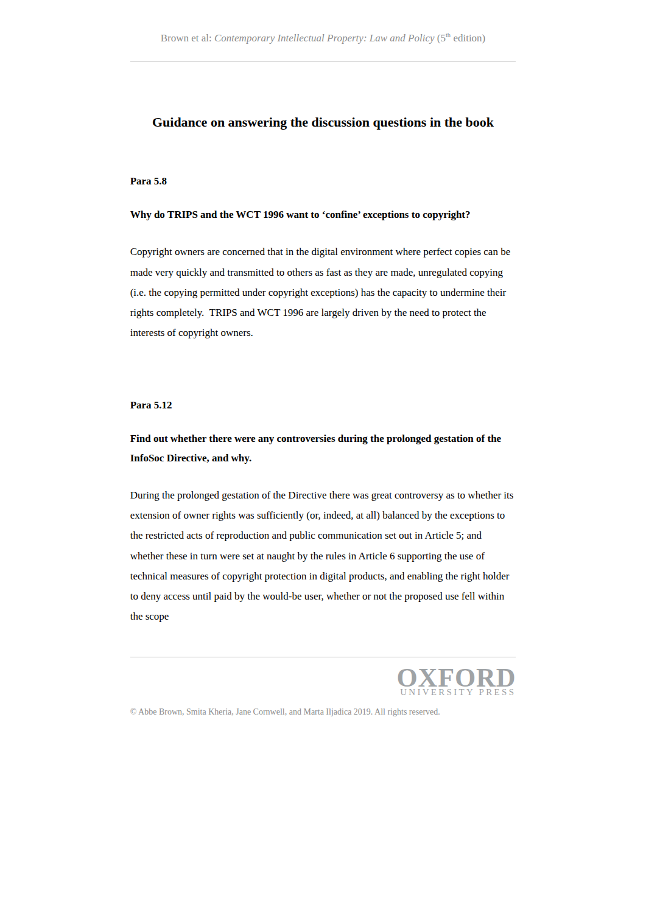Brown et al: Contemporary Intellectual Property: Law and Policy (5th edition)
Guidance on answering the discussion questions in the book
Para 5.8
Why do TRIPS and the WCT 1996 want to ‘confine’ exceptions to copyright?
Copyright owners are concerned that in the digital environment where perfect copies can be made very quickly and transmitted to others as fast as they are made, unregulated copying (i.e. the copying permitted under copyright exceptions) has the capacity to undermine their rights completely. TRIPS and WCT 1996 are largely driven by the need to protect the interests of copyright owners.
Para 5.12
Find out whether there were any controversies during the prolonged gestation of the InfoSoc Directive, and why.
During the prolonged gestation of the Directive there was great controversy as to whether its extension of owner rights was sufficiently (or, indeed, at all) balanced by the exceptions to the restricted acts of reproduction and public communication set out in Article 5; and whether these in turn were set at naught by the rules in Article 6 supporting the use of technical measures of copyright protection in digital products, and enabling the right holder to deny access until paid by the would-be user, whether or not the proposed use fell within the scope
OXFORD
UNIVERSITY PRESS
© Abbe Brown, Smita Kheria, Jane Cornwell, and Marta Iljadica 2019. All rights reserved.